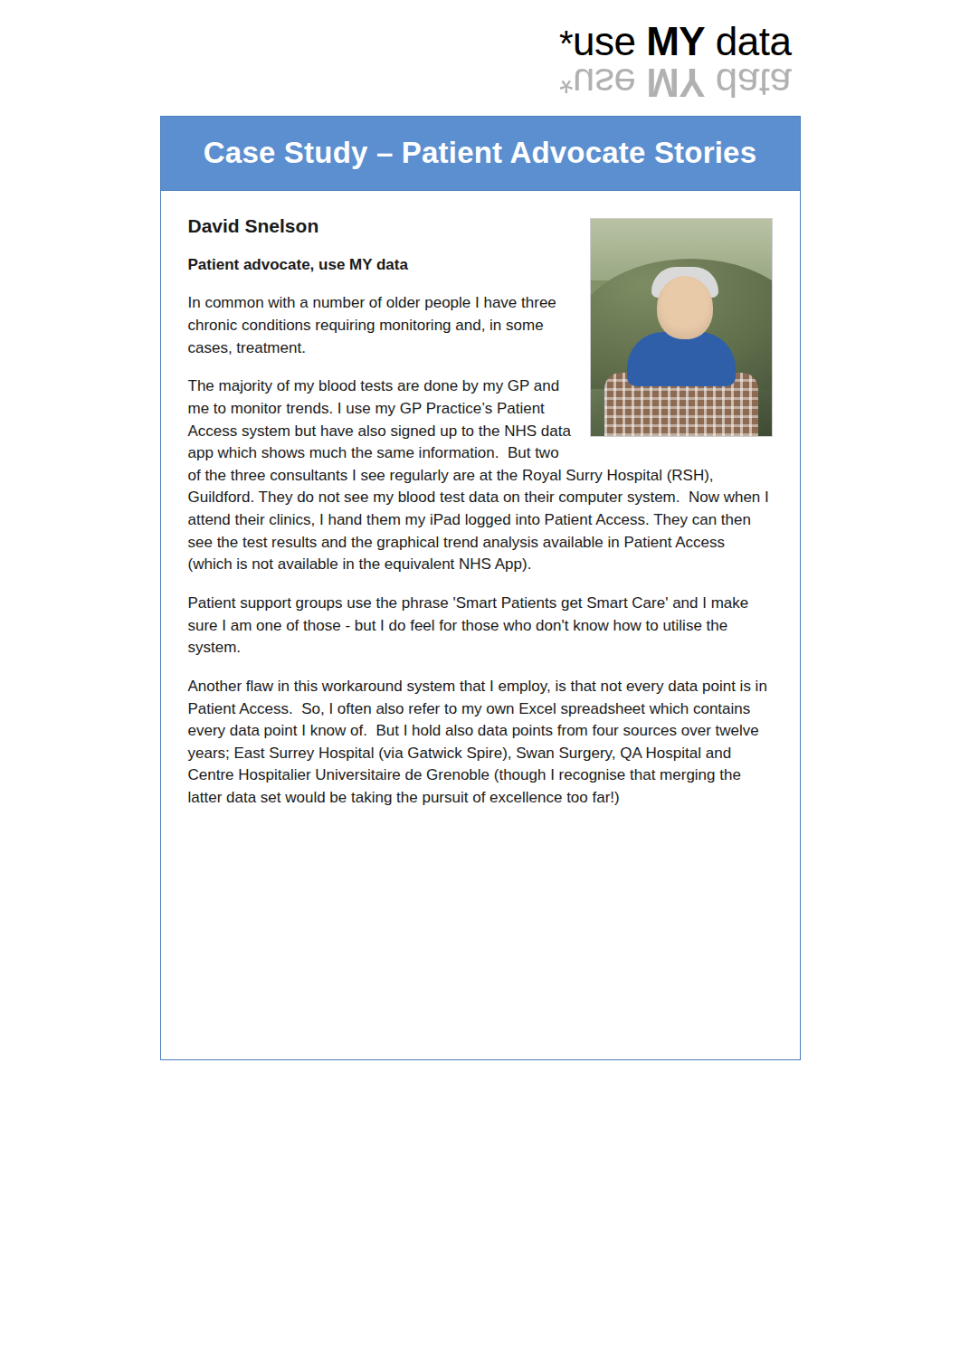*use MY data *use MY data
Case Study – Patient Advocate Stories
David Snelson
Patient advocate, use MY data
In common with a number of older people I have three chronic conditions requiring monitoring and, in some cases, treatment.
The majority of my blood tests are done by my GP and me to monitor trends. I use my GP Practice’s Patient Access system but have also signed up to the NHS data app which shows much the same information. But two of the three consultants I see regularly are at the Royal Surry Hospital (RSH), Guildford. They do not see my blood test data on their computer system. Now when I attend their clinics, I hand them my iPad logged into Patient Access. They can then see the test results and the graphical trend analysis available in Patient Access (which is not available in the equivalent NHS App).
Patient support groups use the phrase 'Smart Patients get Smart Care' and I make sure I am one of those - but I do feel for those who don't know how to utilise the system.
Another flaw in this workaround system that I employ, is that not every data point is in Patient Access. So, I often also refer to my own Excel spreadsheet which contains every data point I know of. But I hold also data points from four sources over twelve years; East Surrey Hospital (via Gatwick Spire), Swan Surgery, QA Hospital and Centre Hospitalier Universitaire de Grenoble (though I recognise that merging the latter data set would be taking the pursuit of excellence too far!)